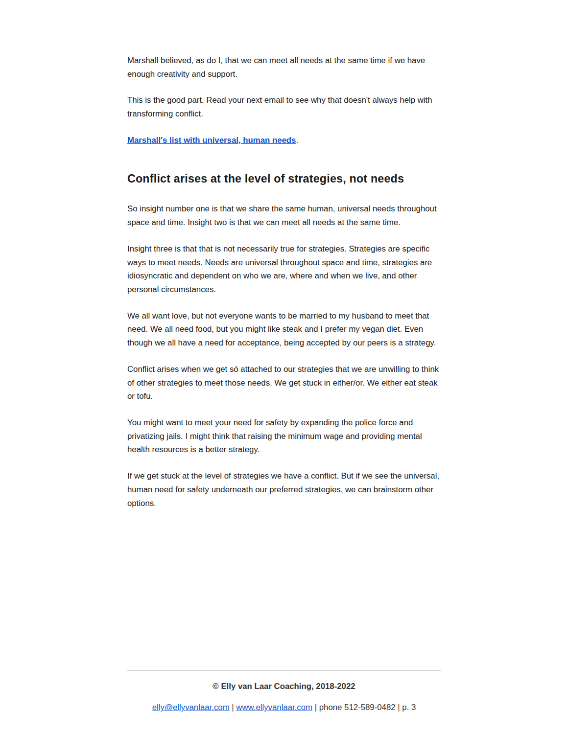Marshall believed, as do I, that we can meet all needs at the same time if we have enough creativity and support.
This is the good part. Read your next email to see why that doesn't always help with transforming conflict.
Marshall's list with universal, human needs.
Conflict arises at the level of strategies, not needs
So insight number one is that we share the same human, universal needs throughout space and time. Insight two is that we can meet all needs at the same time.
Insight three is that that is not necessarily true for strategies. Strategies are specific ways to meet needs. Needs are universal throughout space and time, strategies are idiosyncratic and dependent on who we are, where and when we live, and other personal circumstances.
We all want love, but not everyone wants to be married to my husband to meet that need. We all need food, but you might like steak and I prefer my vegan diet. Even though we all have a need for acceptance, being accepted by our peers is a strategy.
Conflict arises when we get só attached to our strategies that we are unwilling to think of other strategies to meet those needs. We get stuck in either/or. We either eat steak or tofu.
You might want to meet your need for safety by expanding the police force and privatizing jails. I might think that raising the minimum wage and providing mental health resources is a better strategy.
If we get stuck at the level of strategies we have a conflict. But if we see the universal, human need for safety underneath our preferred strategies, we can brainstorm other options.
© Elly van Laar Coaching, 2018-2022
elly@ellyvanlaar.com | www.ellyvanlaar.com | phone 512-589-0482 | p. 3